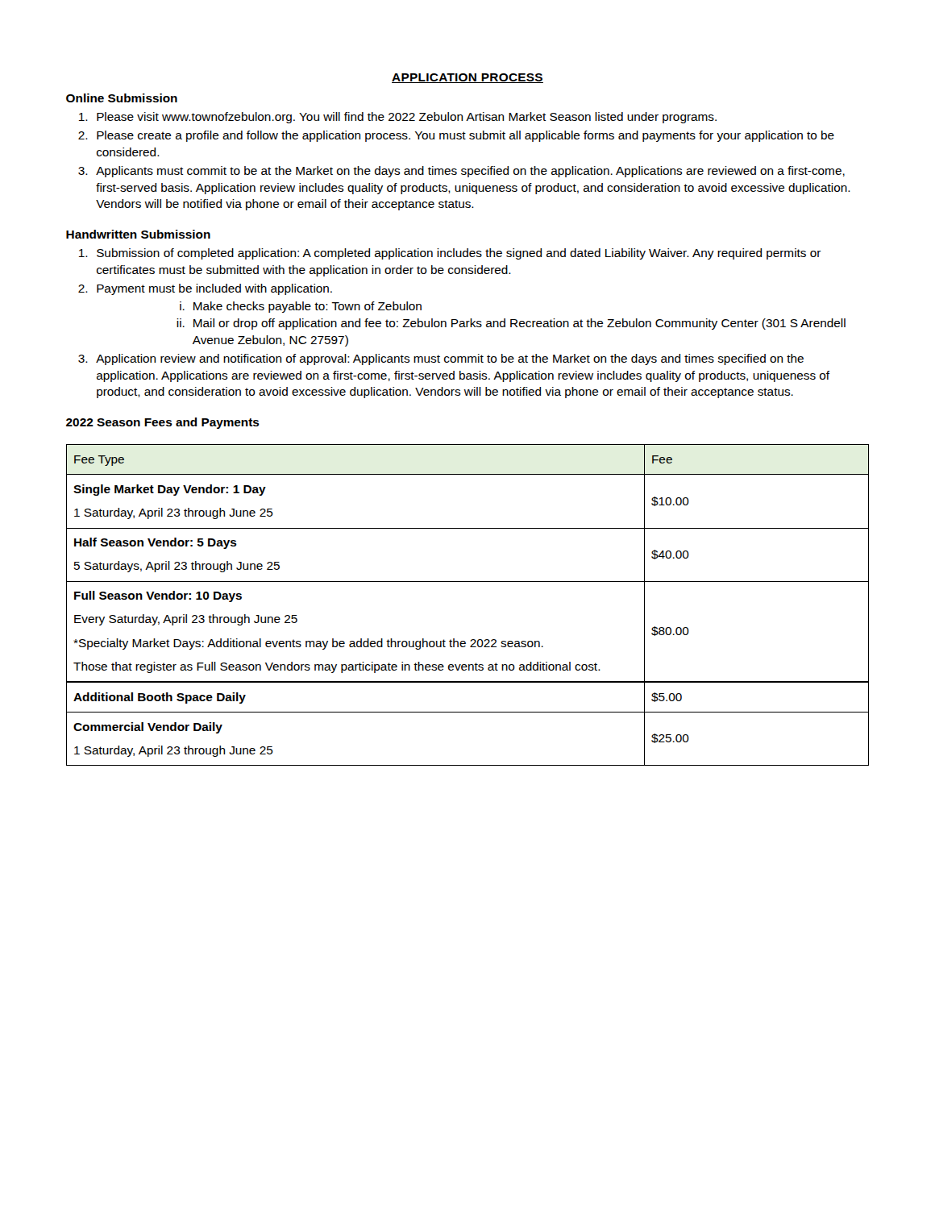APPLICATION PROCESS
Online Submission
Please visit www.townofzebulon.org. You will find the 2022 Zebulon Artisan Market Season listed under programs.
Please create a profile and follow the application process. You must submit all applicable forms and payments for your application to be considered.
Applicants must commit to be at the Market on the days and times specified on the application. Applications are reviewed on a first-come, first-served basis. Application review includes quality of products, uniqueness of product, and consideration to avoid excessive duplication. Vendors will be notified via phone or email of their acceptance status.
Handwritten Submission
Submission of completed application: A completed application includes the signed and dated Liability Waiver. Any required permits or certificates must be submitted with the application in order to be considered.
Payment must be included with application.
Make checks payable to: Town of Zebulon
Mail or drop off application and fee to: Zebulon Parks and Recreation at the Zebulon Community Center (301 S Arendell Avenue Zebulon, NC 27597)
Application review and notification of approval: Applicants must commit to be at the Market on the days and times specified on the application. Applications are reviewed on a first-come, first-served basis. Application review includes quality of products, uniqueness of product, and consideration to avoid excessive duplication. Vendors will be notified via phone or email of their acceptance status.
2022 Season Fees and Payments
| Fee Type | Fee |
| --- | --- |
| Single Market Day Vendor: 1 Day 1 Saturday, April 23 through June 25 | $10.00 |
| Half Season Vendor: 5 Days 5 Saturdays, April 23 through June 25 | $40.00 |
| Full Season Vendor: 10 Days Every Saturday, April 23 through June 25 *Specialty Market Days: Additional events may be added throughout the 2022 season. Those that register as Full Season Vendors may participate in these events at no additional cost. | $80.00 |
| Additional Booth Space Daily | $5.00 |
| Commercial Vendor Daily 1 Saturday, April 23 through June 25 | $25.00 |